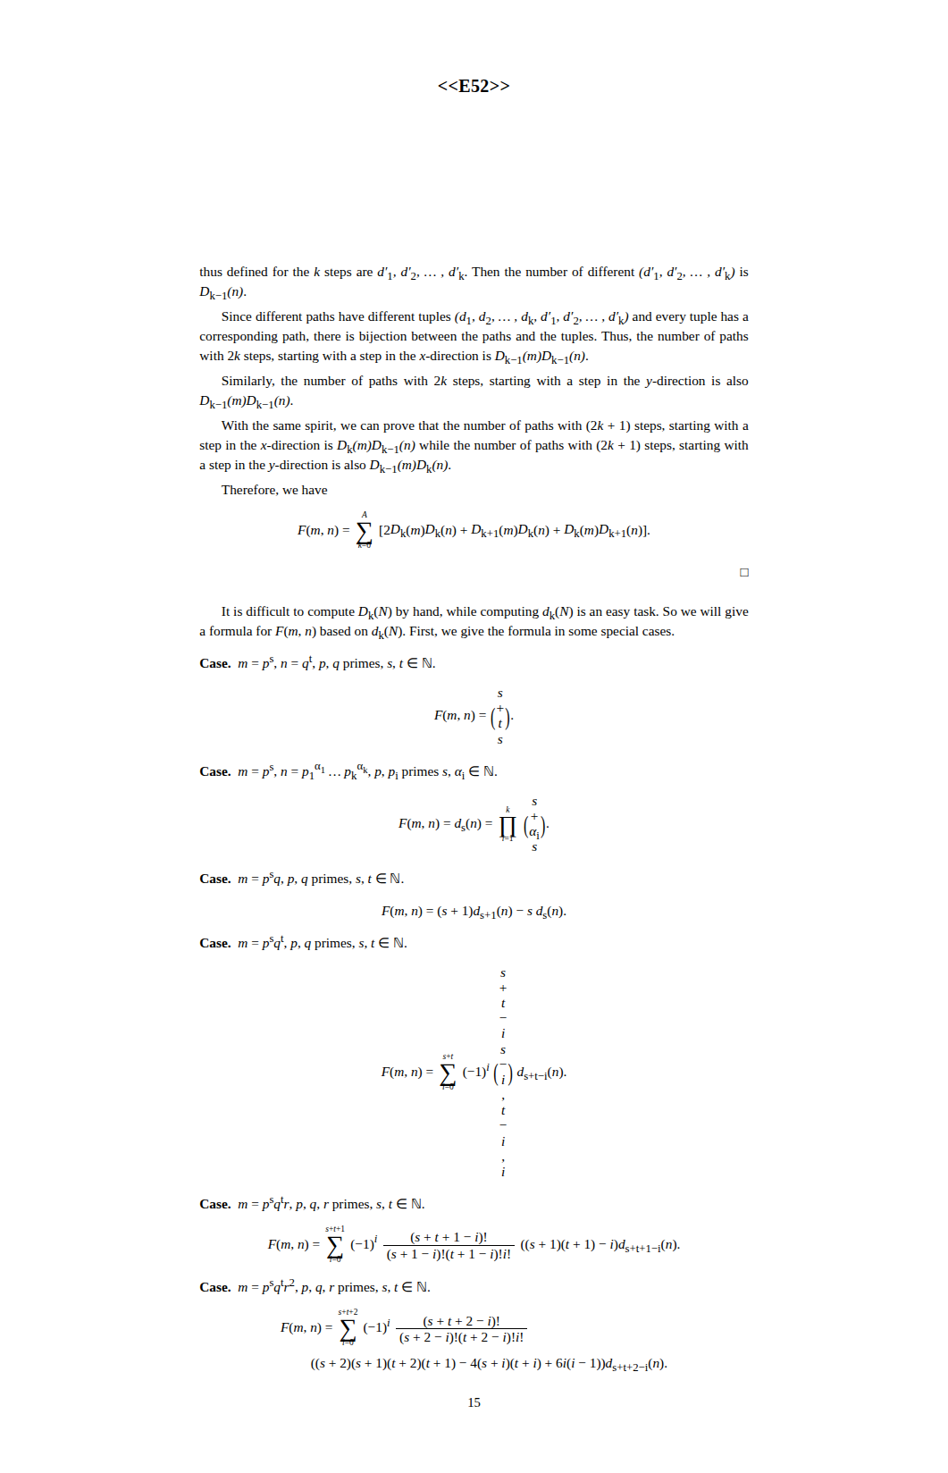<<E52>>
thus defined for the k steps are d′1, d′2, … , d′k. Then the number of different (d′1, d′2, … , d′k) is Dk−1(n).
Since different paths have different tuples (d1, d2, … , dk, d′1, d′2, … , d′k) and every tuple has a corresponding path, there is bijection between the paths and the tuples. Thus, the number of paths with 2k steps, starting with a step in the x-direction is Dk−1(m)Dk−1(n).
Similarly, the number of paths with 2k steps, starting with a step in the y-direction is also Dk−1(m)Dk−1(n).
With the same spirit, we can prove that the number of paths with (2k + 1) steps, starting with a step in the x-direction is Dk(m)Dk−1(n) while the number of paths with (2k + 1) steps, starting with a step in the y-direction is also Dk−1(m)Dk(n).
Therefore, we have
F(m, n) = A∑k=0 [2Dk(m)Dk(n) + Dk+1(m)Dk(n) + Dk(m)Dk+1(n)].
□
It is difficult to compute Dk(N) by hand, while computing dk(N) is an easy task. So we will give a formula for F(m, n) based on dk(N). First, we give the formula in some special cases.
Case. m = ps, n = qt, p, q primes, s, t ∈ ℕ.
F(m, n) = s + t s.
Case. m = ps, n = p1α1 … pkαk, p, pi primes s, αi ∈ ℕ.
F(m, n) = ds(n) = k∏i=1 s + αi s.
Case. m = psq, p, q primes, s, t ∈ ℕ.
F(m, n) = (s + 1)ds+1(n) − s ds(n).
Case. m = psqt, p, q primes, s, t ∈ ℕ.
F(m, n) = s+t∑i=0 (−1)i s + t − i s − i, t − i, i ds+t−i(n).
Case. m = psqtr, p, q, r primes, s, t ∈ ℕ.
F(m, n) = s+t+1∑i=0 (−1)i (s + t + 1 − i)!(s + 1 − i)!(t + 1 − i)!i! ((s + 1)(t + 1) − i)ds+t+1−i(n).
Case. m = psqtr2, p, q, r primes, s, t ∈ ℕ.
F(m, n) = s+t+2∑i=0 (−1)i (s + t + 2 − i)!(s + 2 − i)!(t + 2 − i)!i! ((s + 2)(s + 1)(t + 2)(t + 1) − 4(s + i)(t + i) + 6i(i − 1))ds+t+2−i(n).
15